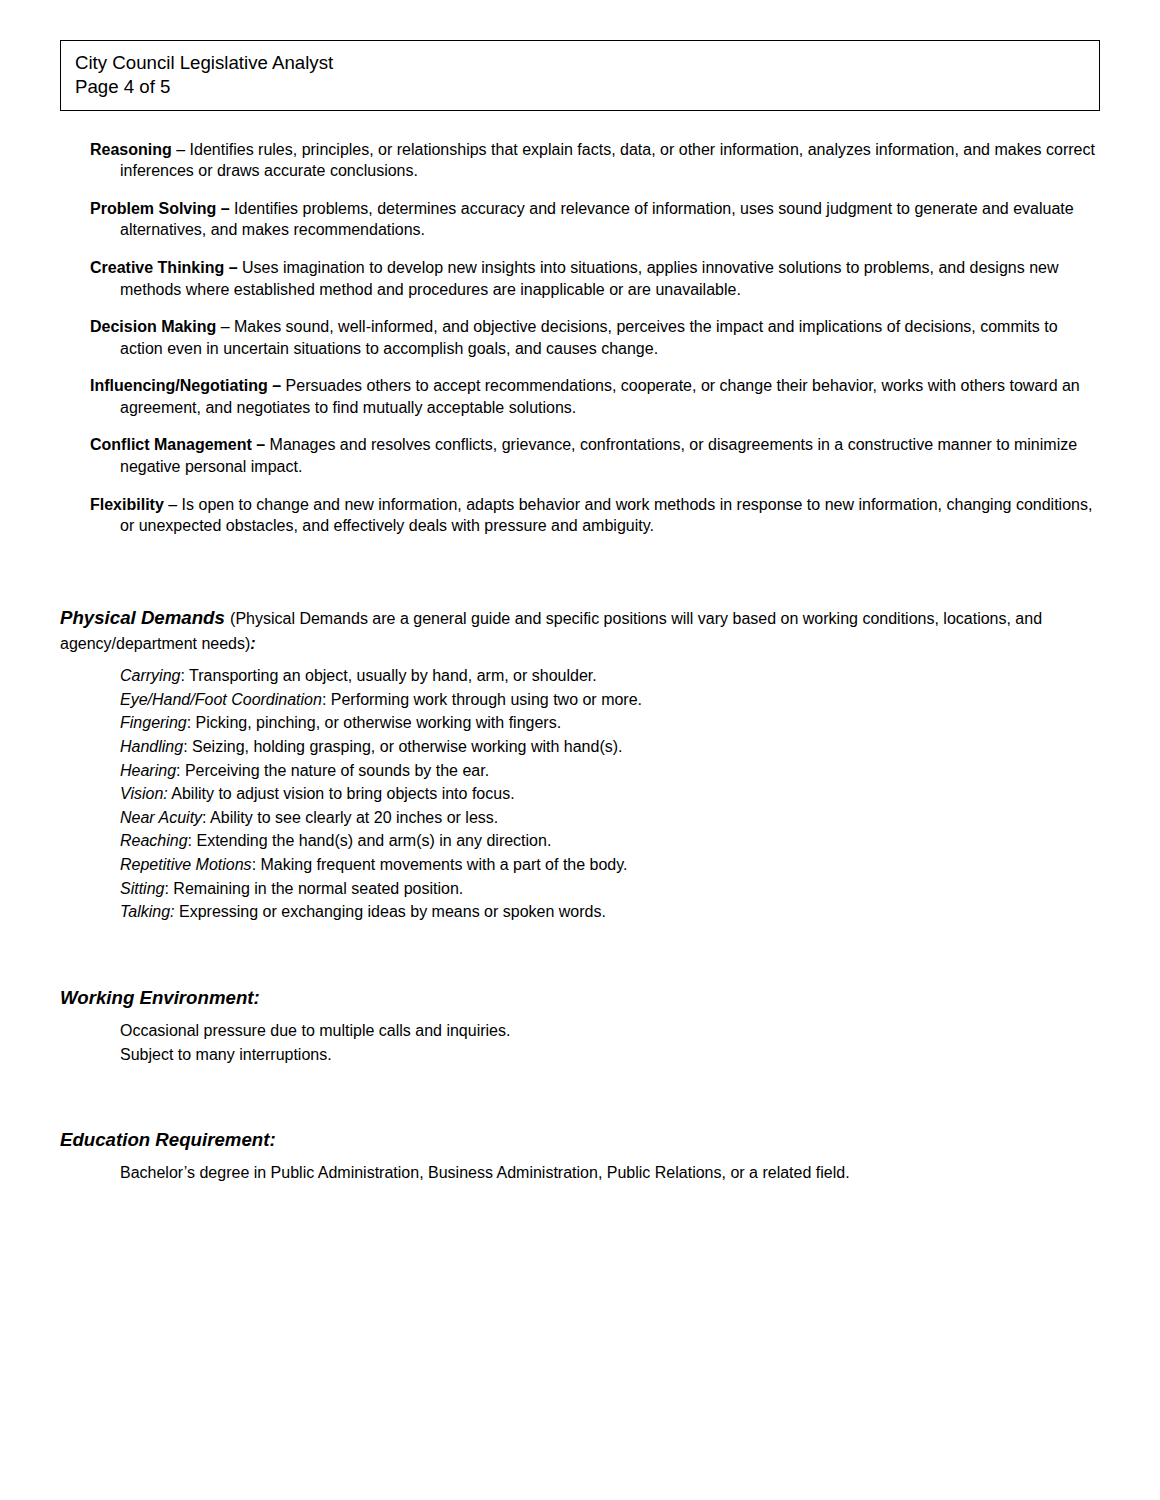City Council Legislative Analyst
Page 4 of 5
Reasoning – Identifies rules, principles, or relationships that explain facts, data, or other information, analyzes information, and makes correct inferences or draws accurate conclusions.
Problem Solving – Identifies problems, determines accuracy and relevance of information, uses sound judgment to generate and evaluate alternatives, and makes recommendations.
Creative Thinking – Uses imagination to develop new insights into situations, applies innovative solutions to problems, and designs new methods where established method and procedures are inapplicable or are unavailable.
Decision Making – Makes sound, well-informed, and objective decisions, perceives the impact and implications of decisions, commits to action even in uncertain situations to accomplish goals, and causes change.
Influencing/Negotiating – Persuades others to accept recommendations, cooperate, or change their behavior, works with others toward an agreement, and negotiates to find mutually acceptable solutions.
Conflict Management – Manages and resolves conflicts, grievance, confrontations, or disagreements in a constructive manner to minimize negative personal impact.
Flexibility – Is open to change and new information, adapts behavior and work methods in response to new information, changing conditions, or unexpected obstacles, and effectively deals with pressure and ambiguity.
Physical Demands (Physical Demands are a general guide and specific positions will vary based on working conditions, locations, and agency/department needs):
Carrying: Transporting an object, usually by hand, arm, or shoulder.
Eye/Hand/Foot Coordination: Performing work through using two or more.
Fingering: Picking, pinching, or otherwise working with fingers.
Handling: Seizing, holding grasping, or otherwise working with hand(s).
Hearing: Perceiving the nature of sounds by the ear.
Vision: Ability to adjust vision to bring objects into focus.
Near Acuity: Ability to see clearly at 20 inches or less.
Reaching: Extending the hand(s) and arm(s) in any direction.
Repetitive Motions: Making frequent movements with a part of the body.
Sitting: Remaining in the normal seated position.
Talking: Expressing or exchanging ideas by means or spoken words.
Working Environment:
Occasional pressure due to multiple calls and inquiries.
Subject to many interruptions.
Education Requirement:
Bachelor’s degree in Public Administration, Business Administration, Public Relations, or a related field.